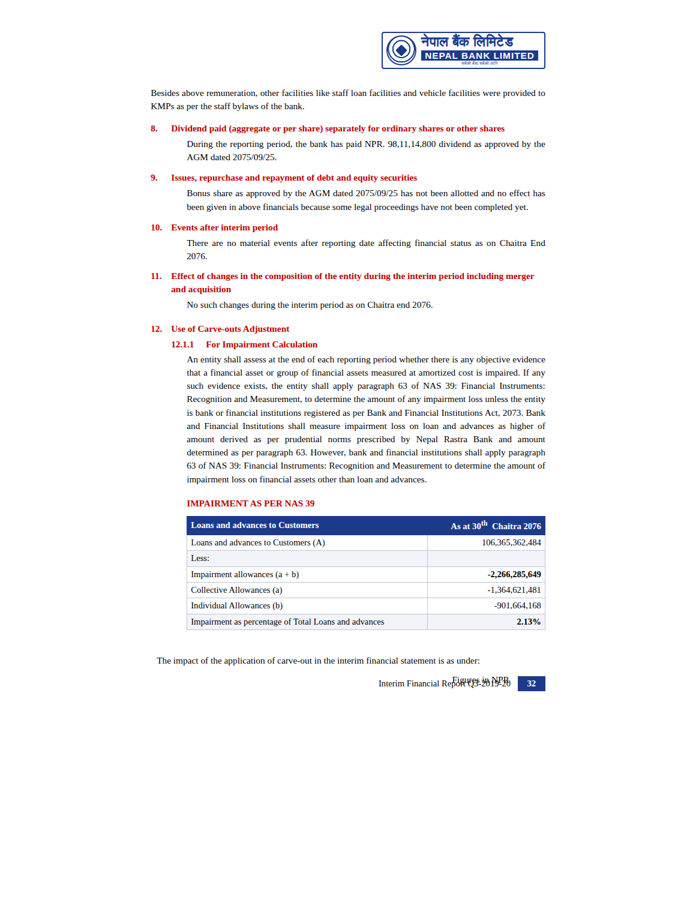| | नेपाल बैंक लिमिटेड NEPAL BANK LIMITED सबैको बैंक, सबैको लागि |
Besides above remuneration, other facilities like staff loan facilities and vehicle facilities were provided to KMPs as per the staff bylaws of the bank.
8. Dividend paid (aggregate or per share) separately for ordinary shares or other shares
During the reporting period, the bank has paid NPR. 98,11,14,800 dividend as approved by the AGM dated 2075/09/25.
9. Issues, repurchase and repayment of debt and equity securities
Bonus share as approved by the AGM dated 2075/09/25 has not been allotted and no effect has been given in above financials because some legal proceedings have not been completed yet.
10. Events after interim period
There are no material events after reporting date affecting financial status as on Chaitra End 2076.
11. Effect of changes in the composition of the entity during the interim period including merger and acquisition
No such changes during the interim period as on Chaitra end 2076.
12. Use of Carve-outs Adjustment
12.1.1 For Impairment Calculation
An entity shall assess at the end of each reporting period whether there is any objective evidence that a financial asset or group of financial assets measured at amortized cost is impaired. If any such evidence exists, the entity shall apply paragraph 63 of NAS 39: Financial Instruments: Recognition and Measurement, to determine the amount of any impairment loss unless the entity is bank or financial institutions registered as per Bank and Financial Institutions Act, 2073. Bank and Financial Institutions shall measure impairment loss on loan and advances as higher of amount derived as per prudential norms prescribed by Nepal Rastra Bank and amount determined as per paragraph 63. However, bank and financial institutions shall apply paragraph 63 of NAS 39: Financial Instruments: Recognition and Measurement to determine the amount of impairment loss on financial assets other than loan and advances.
IMPAIRMENT AS PER NAS 39
| Loans and advances to Customers | As at 30 th Chaitra 2076 |
| --- | --- |
| Loans and advances to Customers (A) | 106,365,362,484 |
| Less: | |
| Impairment allowances (a + b) | -2,266,285,649 |
| Collective Allowances (a) | -1,364,621,481 |
| Individual Allowances (b) | -901,664,168 |
| Impairment as percentage of Total Loans and advances | 2.13% |
The impact of the application of carve-out in the interim financial statement is as under:
Figures in NPR
Interim Financial Report Q3-2019-20 32